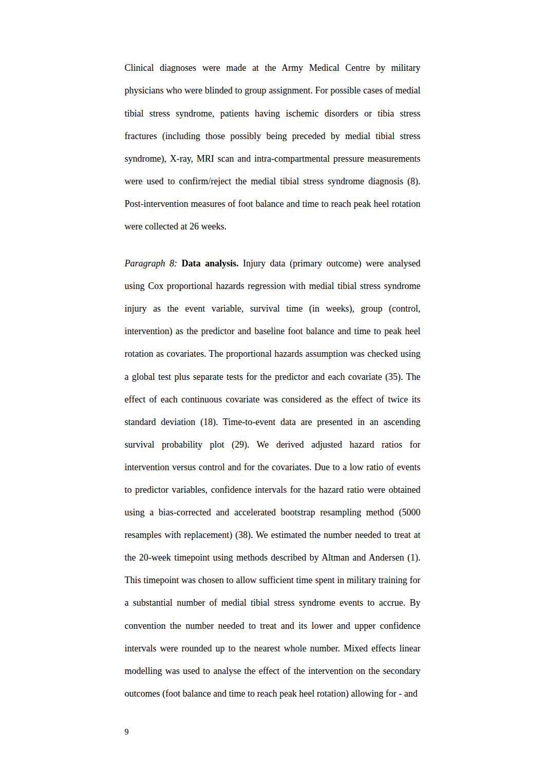Clinical diagnoses were made at the Army Medical Centre by military physicians who were blinded to group assignment. For possible cases of medial tibial stress syndrome, patients having ischemic disorders or tibia stress fractures (including those possibly being preceded by medial tibial stress syndrome), X-ray, MRI scan and intra-compartmental pressure measurements were used to confirm/reject the medial tibial stress syndrome diagnosis (8). Post-intervention measures of foot balance and time to reach peak heel rotation were collected at 26 weeks.
Paragraph 8: Data analysis. Injury data (primary outcome) were analysed using Cox proportional hazards regression with medial tibial stress syndrome injury as the event variable, survival time (in weeks), group (control, intervention) as the predictor and baseline foot balance and time to peak heel rotation as covariates. The proportional hazards assumption was checked using a global test plus separate tests for the predictor and each covariate (35). The effect of each continuous covariate was considered as the effect of twice its standard deviation (18). Time-to-event data are presented in an ascending survival probability plot (29). We derived adjusted hazard ratios for intervention versus control and for the covariates. Due to a low ratio of events to predictor variables, confidence intervals for the hazard ratio were obtained using a bias-corrected and accelerated bootstrap resampling method (5000 resamples with replacement) (38). We estimated the number needed to treat at the 20-week timepoint using methods described by Altman and Andersen (1). This timepoint was chosen to allow sufficient time spent in military training for a substantial number of medial tibial stress syndrome events to accrue. By convention the number needed to treat and its lower and upper confidence intervals were rounded up to the nearest whole number. Mixed effects linear modelling was used to analyse the effect of the intervention on the secondary outcomes (foot balance and time to reach peak heel rotation) allowing for - and
9